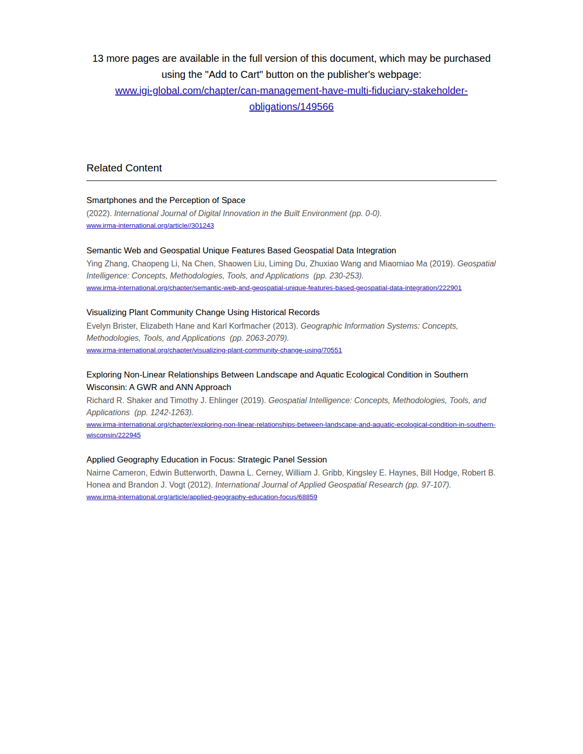13 more pages are available in the full version of this document, which may be purchased using the "Add to Cart" button on the publisher's webpage:
www.igi-global.com/chapter/can-management-have-multi-fiduciary-stakeholder-obligations/149566
Related Content
Smartphones and the Perception of Space
(2022). International Journal of Digital Innovation in the Built Environment (pp. 0-0).
www.irma-international.org/article//301243
Semantic Web and Geospatial Unique Features Based Geospatial Data Integration
Ying Zhang, Chaopeng Li, Na Chen, Shaowen Liu, Liming Du, Zhuxiao Wang and Miaomiao Ma (2019). Geospatial Intelligence: Concepts, Methodologies, Tools, and Applications (pp. 230-253).
www.irma-international.org/chapter/semantic-web-and-geospatial-unique-features-based-geospatial-data-integration/222901
Visualizing Plant Community Change Using Historical Records
Evelyn Brister, Elizabeth Hane and Karl Korfmacher (2013). Geographic Information Systems: Concepts, Methodologies, Tools, and Applications (pp. 2063-2079).
www.irma-international.org/chapter/visualizing-plant-community-change-using/70551
Exploring Non-Linear Relationships Between Landscape and Aquatic Ecological Condition in Southern Wisconsin: A GWR and ANN Approach
Richard R. Shaker and Timothy J. Ehlinger (2019). Geospatial Intelligence: Concepts, Methodologies, Tools, and Applications (pp. 1242-1263).
www.irma-international.org/chapter/exploring-non-linear-relationships-between-landscape-and-aquatic-ecological-condition-in-southern-wisconsin/222945
Applied Geography Education in Focus: Strategic Panel Session
Nairne Cameron, Edwin Butterworth, Dawna L. Cerney, William J. Gribb, Kingsley E. Haynes, Bill Hodge, Robert B. Honea and Brandon J. Vogt (2012). International Journal of Applied Geospatial Research (pp. 97-107).
www.irma-international.org/article/applied-geography-education-focus/68859